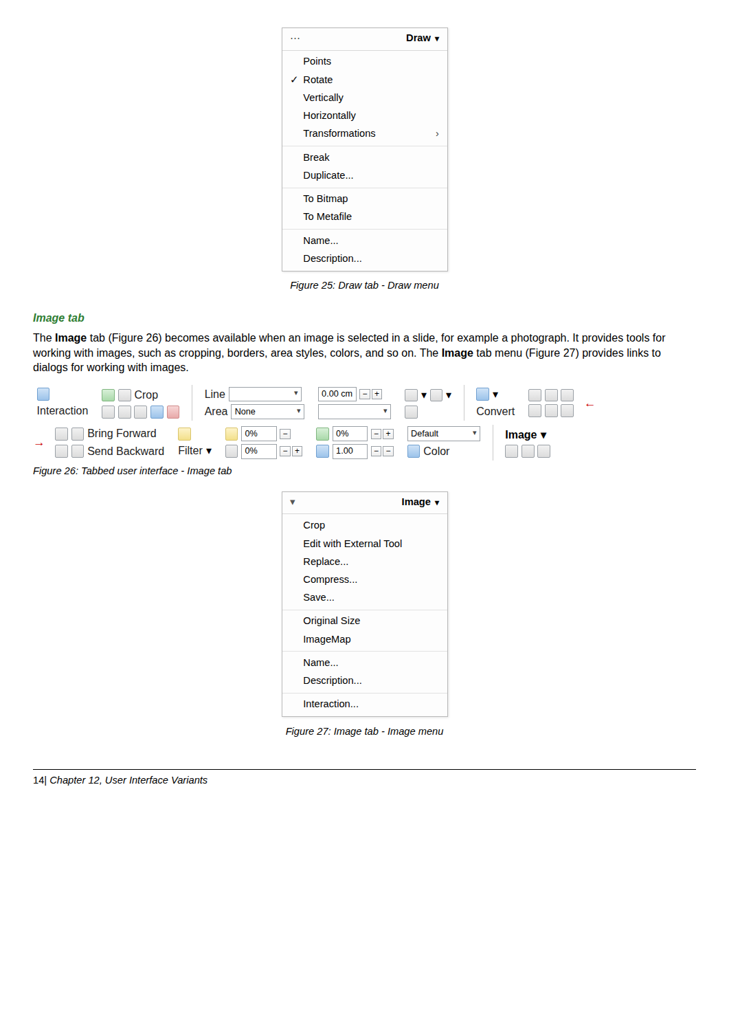⋯Draw▾
Points
Rotate
Vertically
Horizontally
Transformations
Break
Duplicate...
To Bitmap
To Metafile
Name...
Description...
Figure 25: Draw tab - Draw menu
Image tab
The Image tab (Figure 26) becomes available when an image is selected in a slide, for example a photograph. It provides tools for working with images, such as cropping, borders, area styles, colors, and so on. The Image tab menu (Figure 27) provides links to dialogs for working with images.
Interaction
Crop
Line
Area None
0.00 cm−+
▾ ▾
▾
Convert
←
→
Bring Forward
Send Backward
Filter▾
0%−
0%−+
0%−+
1.00−−
Default
Color
Image▾
Figure 26: Tabbed user interface - Image tab
▾Image▾
Crop
Edit with External Tool
Replace...
Compress...
Save...
Original Size
ImageMap
Name...
Description...
Interaction...
Figure 27: Image tab - Image menu
14| Chapter 12, User Interface Variants